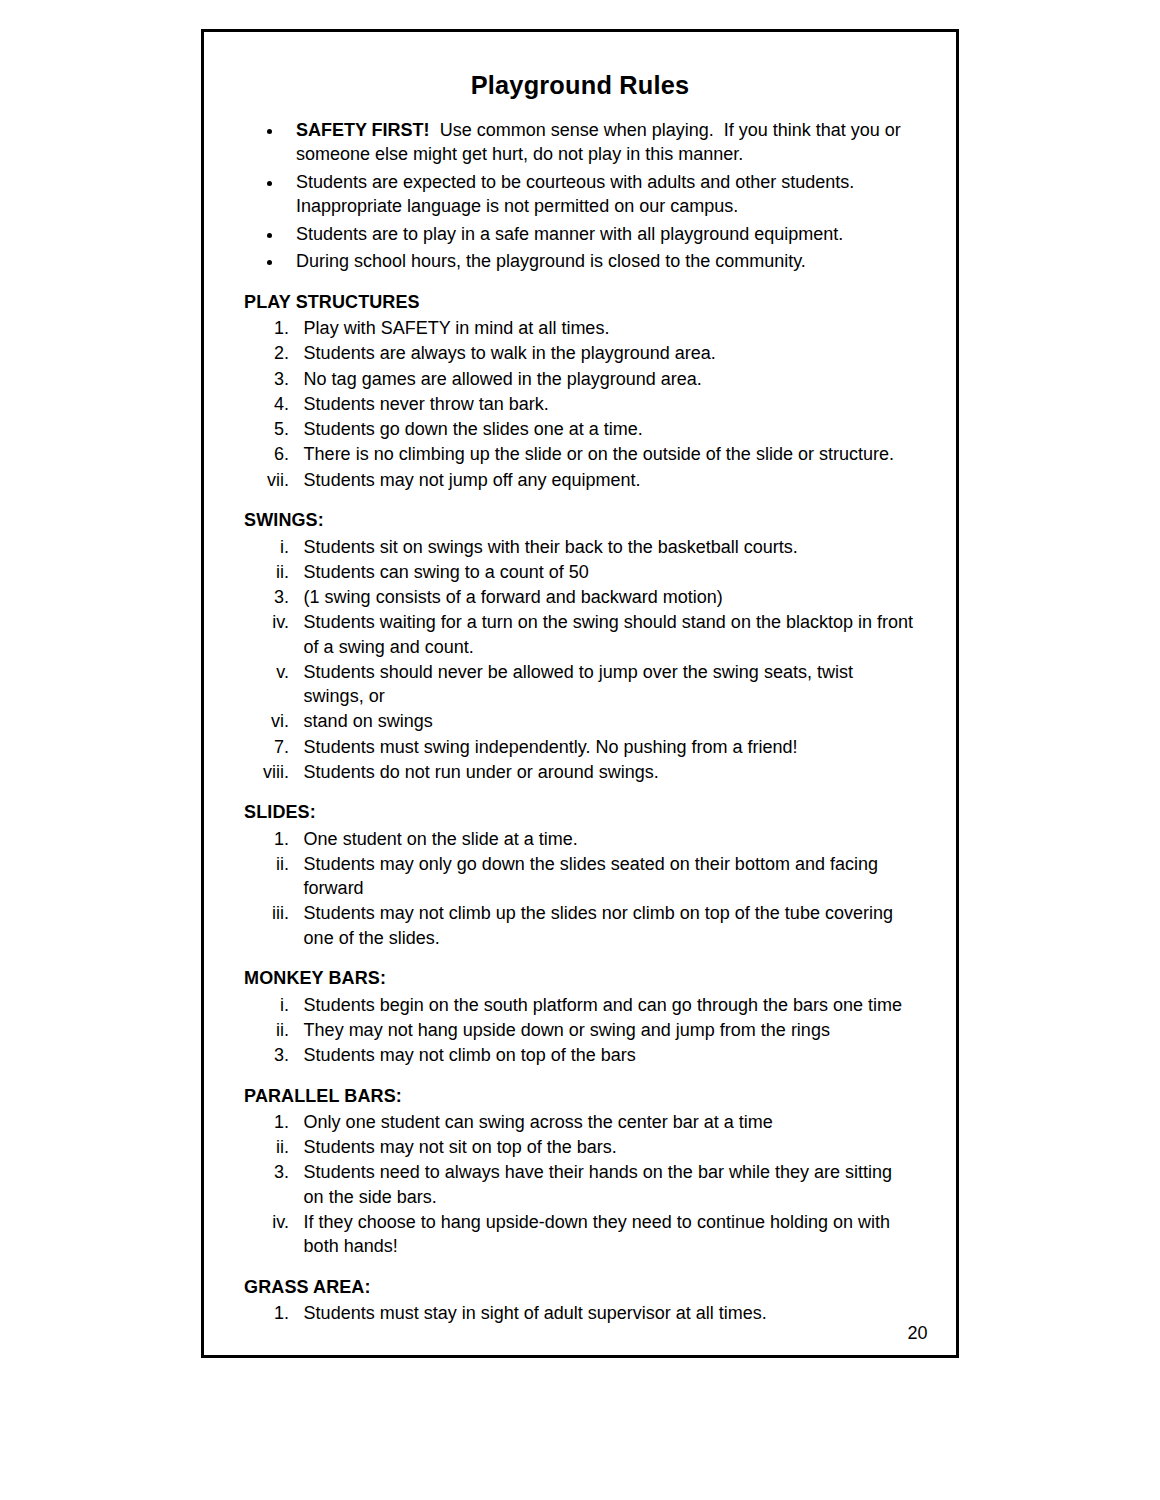Playground Rules
SAFETY FIRST! Use common sense when playing. If you think that you or someone else might get hurt, do not play in this manner.
Students are expected to be courteous with adults and other students. Inappropriate language is not permitted on our campus.
Students are to play in a safe manner with all playground equipment.
During school hours, the playground is closed to the community.
PLAY STRUCTURES
Play with SAFETY in mind at all times.
Students are always to walk in the playground area.
No tag games are allowed in the playground area.
Students never throw tan bark.
Students go down the slides one at a time.
There is no climbing up the slide or on the outside of the slide or structure.
Students may not jump off any equipment.
SWINGS:
Students sit on swings with their back to the basketball courts.
Students can swing to a count of 50
(1 swing consists of a forward and backward motion)
Students waiting for a turn on the swing should stand on the blacktop in front of a swing and count.
Students should never be allowed to jump over the swing seats, twist swings, or
stand on swings
Students must swing independently. No pushing from a friend!
Students do not run under or around swings.
SLIDES:
One student on the slide at a time.
Students may only go down the slides seated on their bottom and facing forward
Students may not climb up the slides nor climb on top of the tube covering one of the slides.
MONKEY BARS:
Students begin on the south platform and can go through the bars one time
They may not hang upside down or swing and jump from the rings
Students may not climb on top of the bars
PARALLEL BARS:
Only one student can swing across the center bar at a time
Students may not sit on top of the bars.
Students need to always have their hands on the bar while they are sitting on the side bars.
If they choose to hang upside-down they need to continue holding on with both hands!
GRASS AREA:
Students must stay in sight of adult supervisor at all times.
20